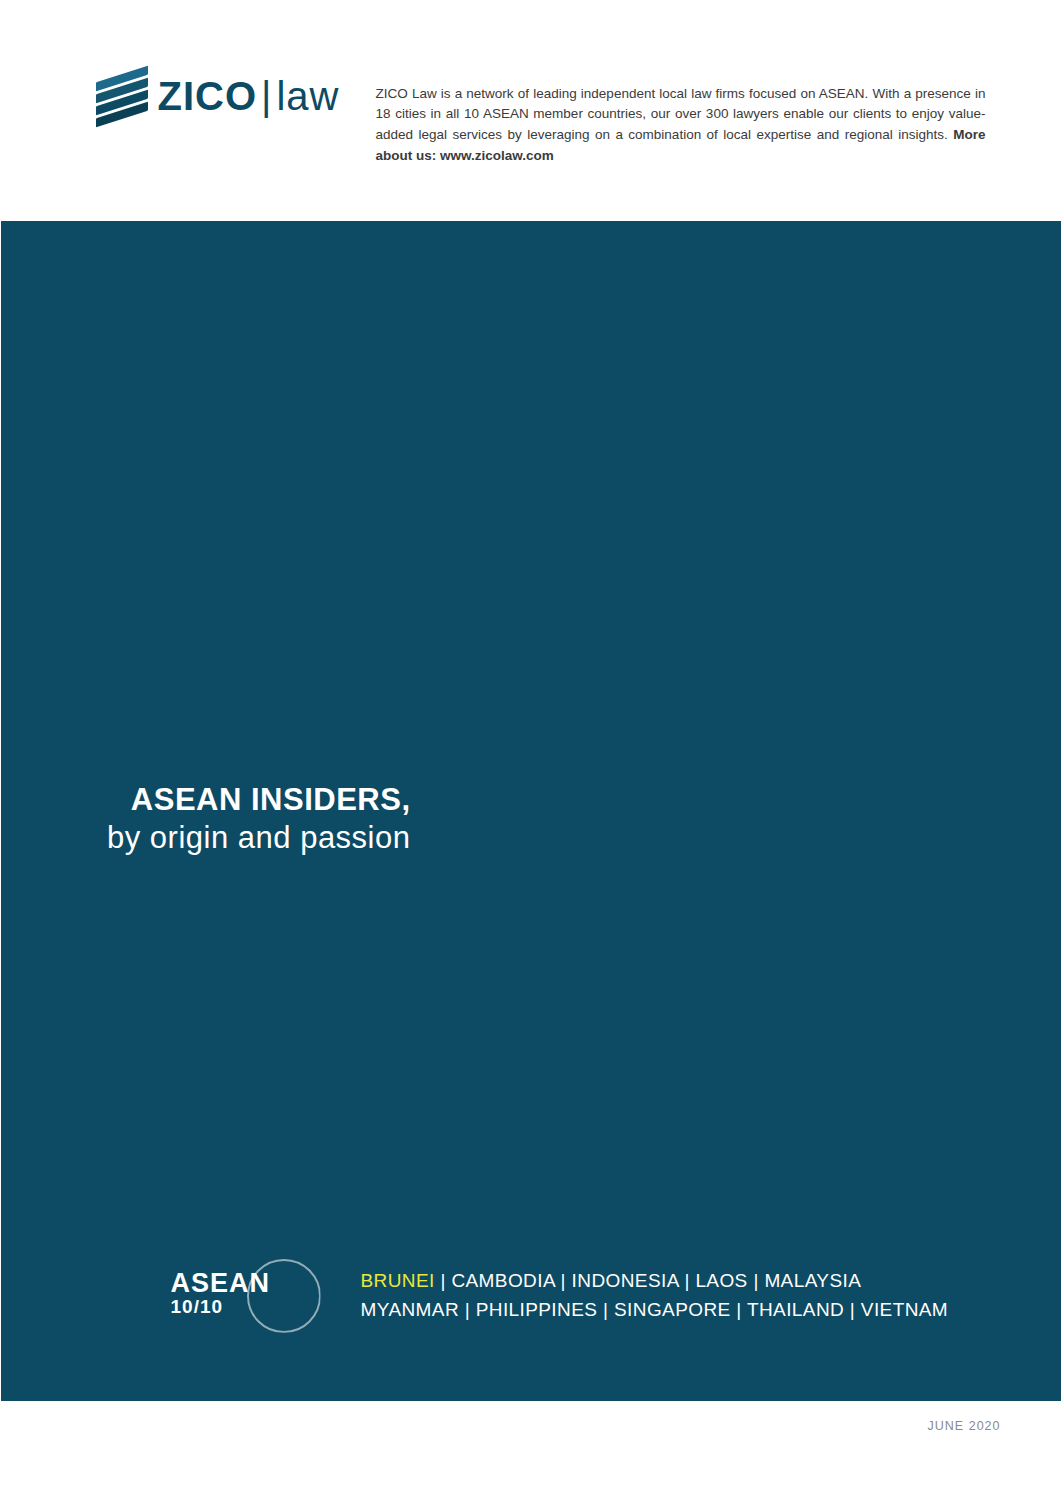ZICO|law
ZICO Law is a network of leading independent local law firms focused on ASEAN. With a presence in 18 cities in all 10 ASEAN member countries, our over 300 lawyers enable our clients to enjoy value-added legal services by leveraging on a combination of local expertise and regional insights. More about us: www.zicolaw.com
ASEAN INSIDERS,
by origin and passion
ASEAN10/10
BRUNEI | CAMBODIA | INDONESIA | LAOS | MALAYSIA
MYANMAR | PHILIPPINES | SINGAPORE | THAILAND | VIETNAM
JUNE 2020